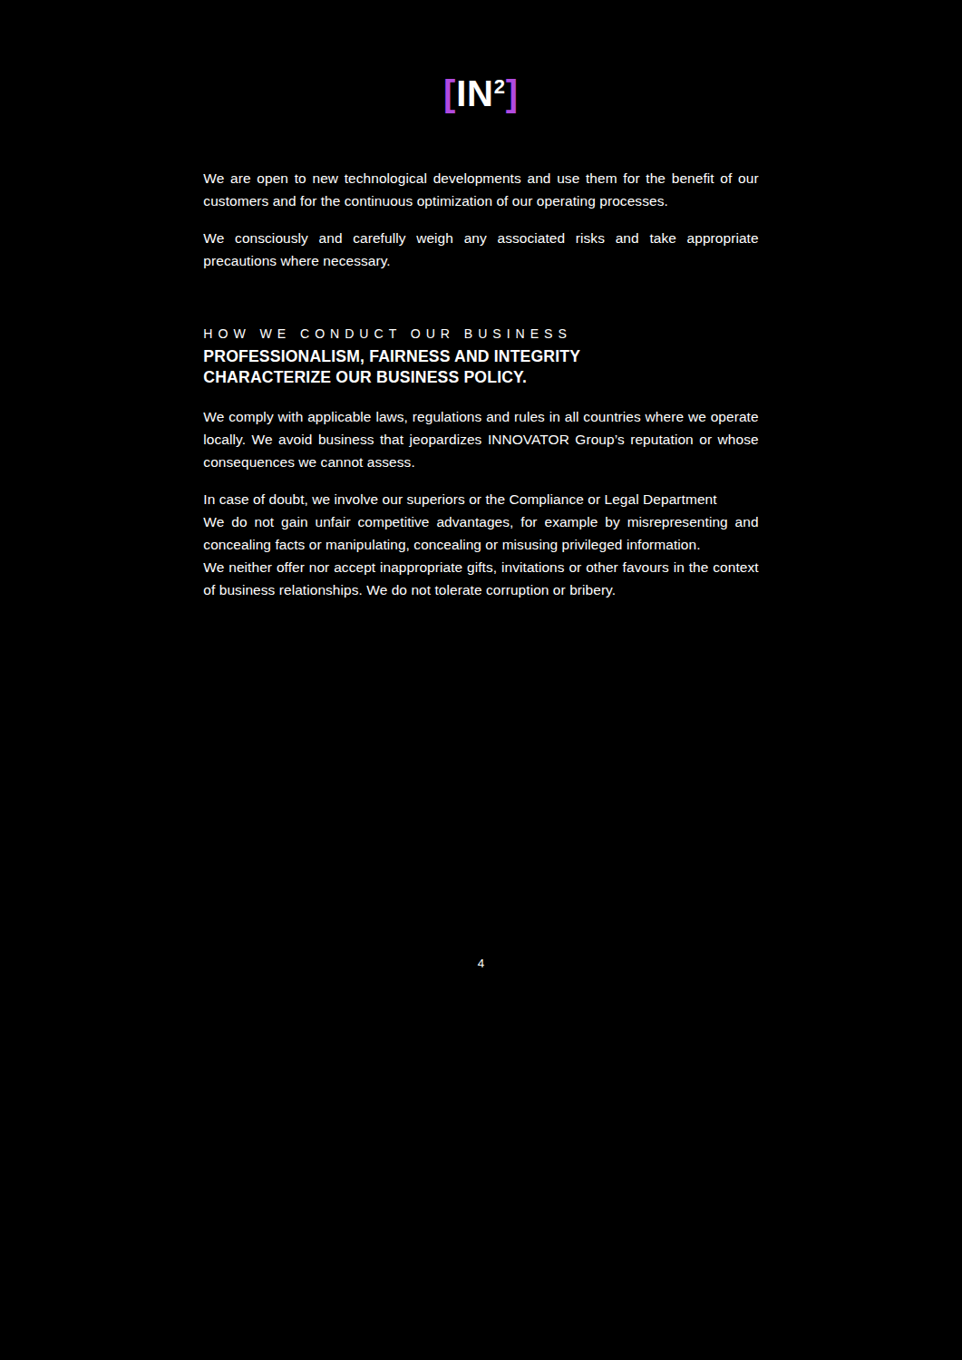[IN2]
We are open to new technological developments and use them for the benefit of our customers and for the continuous optimization of our operating processes.
We consciously and carefully weigh any associated risks and take appropriate precautions where necessary.
How we conduct our business
Professionalism, fairness and integrity
characterize our business policy.
We comply with applicable laws, regulations and rules in all countries where we operate locally. We avoid business that jeopardizes INNOVATOR Group’s reputation or whose consequences we cannot assess.
In case of doubt, we involve our superiors or the Compliance or Legal Department
We do not gain unfair competitive advantages, for example by misrepresenting and concealing facts or manipulating, concealing or misusing privileged information.
We neither offer nor accept inappropriate gifts, invitations or other favours in the context of business relationships. We do not tolerate corruption or bribery.
4